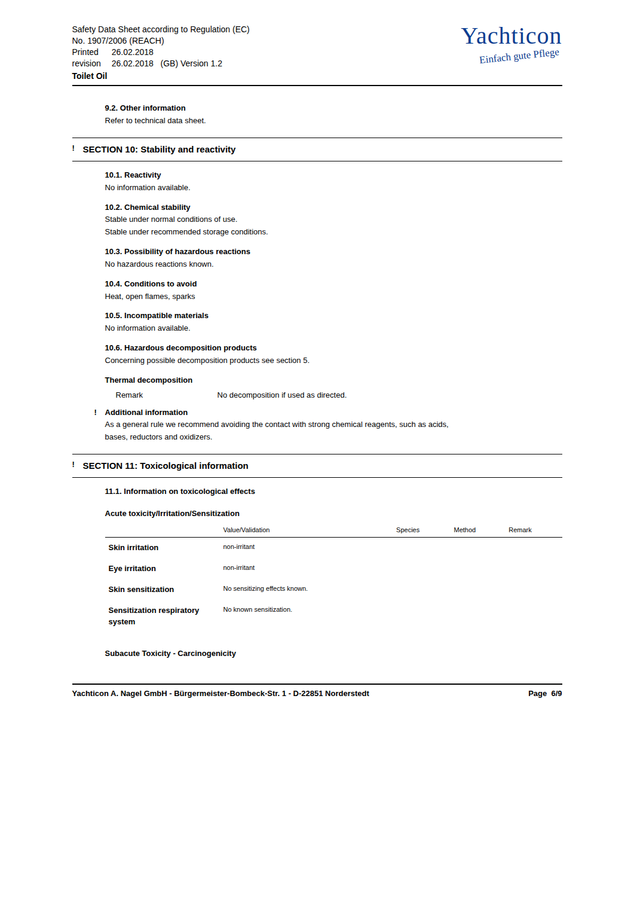Safety Data Sheet according to Regulation (EC)
No. 1907/2006 (REACH)
| Printed | 26.02.2018 |
| revision | 26.02.2018 (GB) Version 1.2 |
Toilet Oil
Yachticon
Einfach gute Pflege
9.2. Other information
Refer to technical data sheet.
!
SECTION 10: Stability and reactivity
10.1. Reactivity
No information available.
10.2. Chemical stability
Stable under normal conditions of use.
Stable under recommended storage conditions.
10.3. Possibility of hazardous reactions
No hazardous reactions known.
10.4. Conditions to avoid
Heat, open flames, sparks
10.5. Incompatible materials
No information available.
10.6. Hazardous decomposition products
Concerning possible decomposition products see section 5.
Thermal decomposition
Remark
No decomposition if used as directed.
Additional information
As a general rule we recommend avoiding the contact with strong chemical reagents, such as acids,
bases, reductors and oxidizers.
!
SECTION 11: Toxicological information
11.1. Information on toxicological effects
Acute toxicity/Irritation/Sensitization
| | Value/Validation | Species | Method | Remark |
| --- | --- | --- | --- | --- |
| Skin irritation | non-irritant | | | |
| Eye irritation | non-irritant | | | |
| Skin sensitization | No sensitizing effects known. | | | |
| Sensitization respiratory system | No known sensitization. | | | |
Subacute Toxicity - Carcinogenicity
Yachticon A. Nagel GmbH - Bürgermeister-Bombeck-Str. 1 - D-22851 Norderstedt
Page 6/9